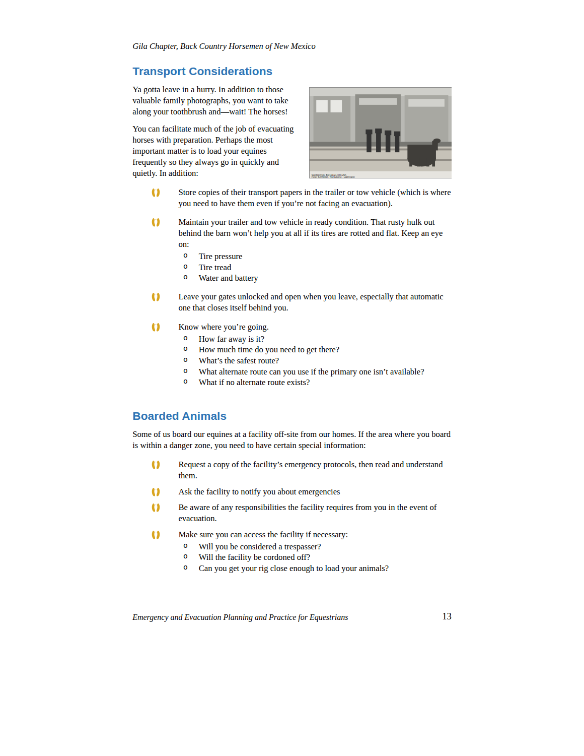Gila Chapter, Back Country Horsemen of New Mexico
Transport Considerations
Ya gotta leave in a hurry. In addition to those valuable family photographs, you want to take along your toothbrush and—wait! The horses!
You can facilitate much of the job of evacuating horses with preparation. Perhaps the most important matter is to load your equines frequently so they always go in quickly and quietly. In addition:
Store copies of their transport papers in the trailer or tow vehicle (which is where you need to have them even if you’re not facing an evacuation).
Maintain your trailer and tow vehicle in ready condition. That rusty hulk out behind the barn won’t help you at all if its tires are rotted and flat. Keep an eye on:
Tire pressure
Tire tread
Water and battery
Leave your gates unlocked and open when you leave, especially that automatic one that closes itself behind you.
Know where you’re going.
How far away is it?
How much time do you need to get there?
What’s the safest route?
What alternate route can you use if the primary one isn’t available?
What if no alternate route exists?
Boarded Animals
Some of us board our equines at a facility off-site from our homes. If the area where you board is within a danger zone, you need to have certain special information:
Request a copy of the facility’s emergency protocols, then read and understand them.
Ask the facility to notify you about emergencies
Be aware of any responsibilities the facility requires from you in the event of evacuation.
Make sure you can access the facility if necessary:
Will you be considered a trespasser?
Will the facility be cordoned off?
Can you get your rig close enough to load your animals?
Emergency and Evacuation Planning and Practice for Equestrians
13